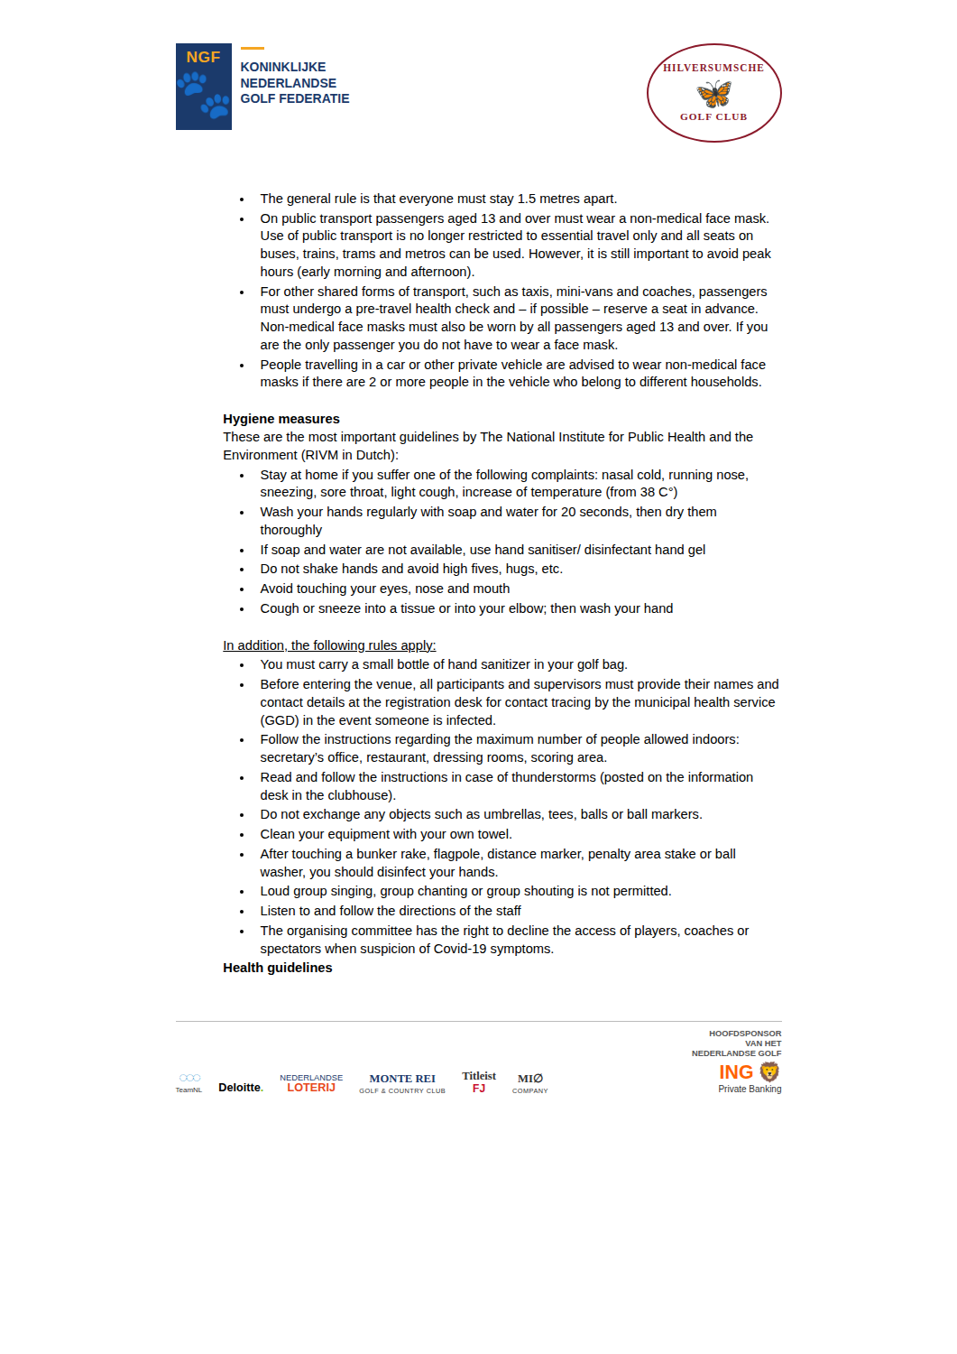NGF 🐾
KONINKLIJKE
NEDERLANDSE
GOLF FEDERATIE
HILVERSUMSCHE
🦋
GOLF CLUB
The general rule is that everyone must stay 1.5 metres apart.
On public transport passengers aged 13 and over must wear a non-medical face mask. Use of public transport is no longer restricted to essential travel only and all seats on buses, trains, trams and metros can be used. However, it is still important to avoid peak hours (early morning and afternoon).
For other shared forms of transport, such as taxis, mini-vans and coaches, passengers must undergo a pre-travel health check and – if possible – reserve a seat in advance. Non-medical face masks must also be worn by all passengers aged 13 and over. If you are the only passenger you do not have to wear a face mask.
People travelling in a car or other private vehicle are advised to wear non-medical face masks if there are 2 or more people in the vehicle who belong to different households.
Hygiene measures
These are the most important guidelines by The National Institute for Public Health and the Environment (RIVM in Dutch):
Stay at home if you suffer one of the following complaints: nasal cold, running nose, sneezing, sore throat, light cough, increase of temperature (from 38 C°)
Wash your hands regularly with soap and water for 20 seconds, then dry them thoroughly
If soap and water are not available, use hand sanitiser/ disinfectant hand gel
Do not shake hands and avoid high fives, hugs, etc.
Avoid touching your eyes, nose and mouth
Cough or sneeze into a tissue or into your elbow; then wash your hand
In addition, the following rules apply:
You must carry a small bottle of hand sanitizer in your golf bag.
Before entering the venue, all participants and supervisors must provide their names and contact details at the registration desk for contact tracing by the municipal health service (GGD) in the event someone is infected.
Follow the instructions regarding the maximum number of people allowed indoors: secretary’s office, restaurant, dressing rooms, scoring area.
Read and follow the instructions in case of thunderstorms (posted on the information desk in the clubhouse).
Do not exchange any objects such as umbrellas, tees, balls or ball markers.
Clean your equipment with your own towel.
After touching a bunker rake, flagpole, distance marker, penalty area stake or ball washer, you should disinfect your hands.
Loud group singing, group chanting or group shouting is not permitted.
Listen to and follow the directions of the staff
The organising committee has the right to decline the access of players, coaches or spectators when suspicion of Covid-19 symptoms.
Health guidelines
◌◌◌
TeamNL
Deloitte.
NEDERLANDSE LOTERIJ
MONTE REI GOLF & COUNTRY CLUB
Titleist FJ
MI∅ COMPANY
HOOFDSPONSOR
VAN HET
NEDERLANDSE GOLF
ING 🦁
Private Banking